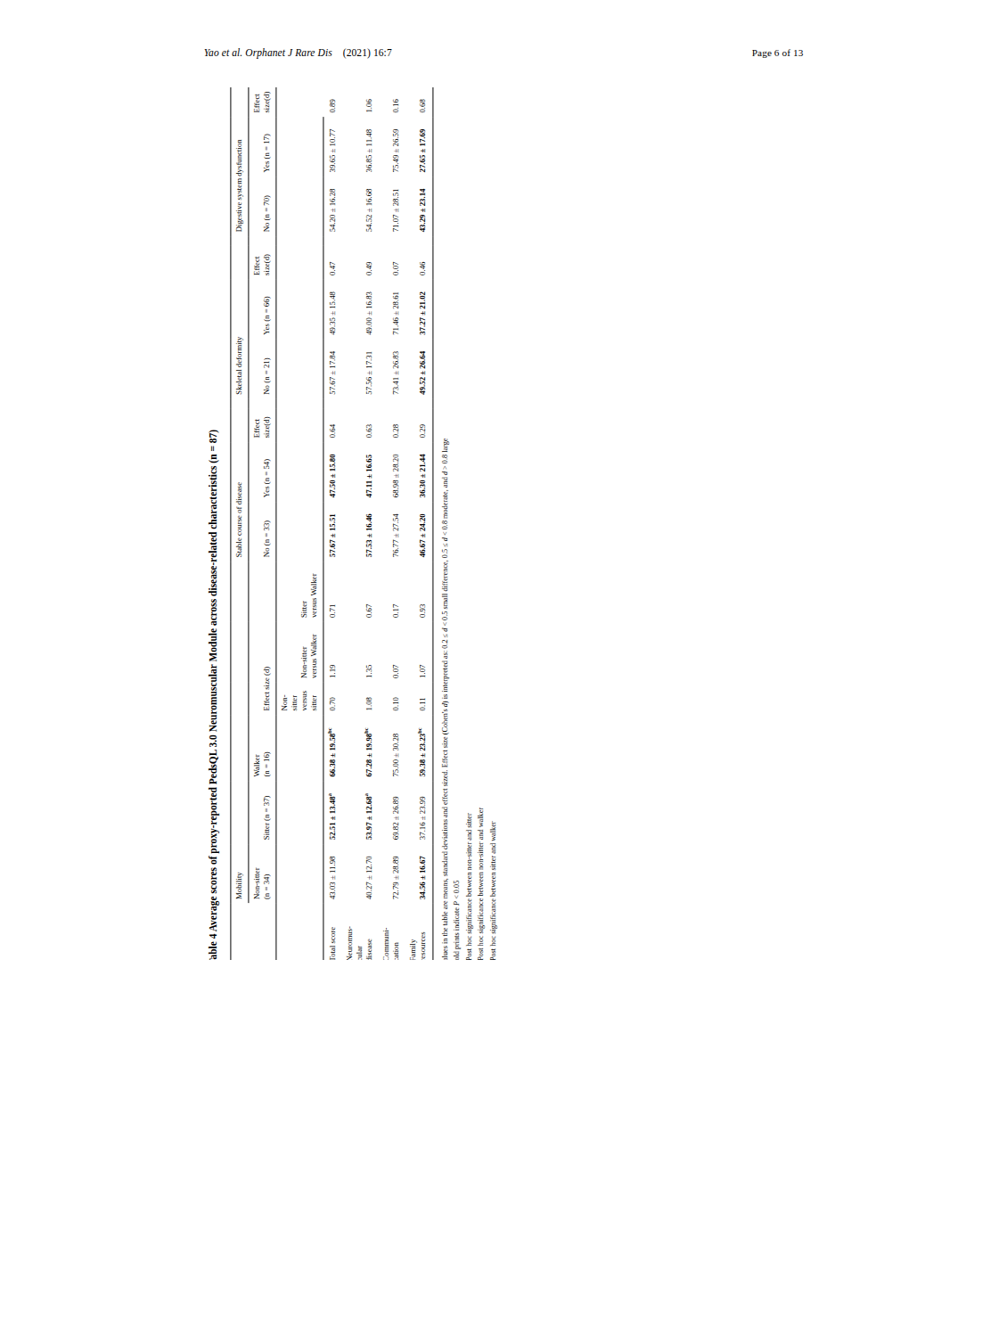Yao et al. Orphanet J Rare Dis (2021) 16:7
Page 6 of 13
Table 4 Average scores of proxy-reported PedsQL 3.0 Neuromuscular Module across disease-related characteristics (n = 87)
| | Mobility | Stable course of disease | Skeletal deformity | Digestive system dysfunction |
| --- | --- | --- | --- | --- |
| Non-sitter (n = 34) | Sitter (n = 37) | Walker (n = 16) | Effect size (d) | No (n = 33) | Yes (n = 54) | Effect size(d) | | No (n = 21) | Yes (n = 66) | Effect size(d) | | No (n = 70) | Yes (n = 17) | Effect size(d) |
| | | | | Non- sitter versus sitter | Non-sitter versus Walker | Sitter versus Walker | | | | | | | | | | |
| Total score | 43.03 ± 11.98 | 52.51 ± 13.48 a | 66.38 ± 19.58 bc | 0.70 | 1.19 | 0.71 | 57.67 ± 15.51 | 47.50 ± 15.80 | 0.64 | | 57.67 ± 17.84 | 49.35 ± 15.48 | 0.47 | | 54.20 ± 16.28 | 39.65 ± 10.77 | 0.89 |
| Neuromus- cular disease | 40.27 ± 12.70 | 53.97 ± 12.68 a | 67.28 ± 19.98 bc | 1.08 | 1.35 | 0.67 | 57.53 ± 16.46 | 47.11 ± 16.65 | 0.63 | | 57.56 ± 17.31 | 49.00 ± 16.83 | 0.49 | | 54.52 ± 16.68 | 36.85 ± 11.48 | 1.06 |
| Communi- cation | 72.79 ± 28.89 | 69.82 ± 26.89 | 75.00 ± 30.28 | 0.10 | 0.07 | 0.17 | 76.77 ± 27.54 | 68.98 ± 28.20 | 0.28 | | 73.41 ± 26.83 | 71.46 ± 28.61 | 0.07 | | 71.07 ± 28.51 | 75.49 ± 26.59 | 0.16 |
| Family resources | 34.56 ± 16.67 | 37.16 ± 23.99 | 59.38 ± 23.23 bc | 0.11 | 1.07 | 0.93 | 46.67 ± 24.20 | 36.30 ± 21.44 | 0.29 | | 49.52 ± 26.64 | 37.27 ± 21.02 | 0.46 | | 43.29 ± 23.14 | 27.65 ± 17.69 | 0.68 |
Values in the table are means, standard deviations and effect sized. Effect size (Cohen's d) is interpreted as: 0.2 ≤ d < 0.5 small difference, 0.5 ≤ d < 0.8 moderate, and d > 0.8 large
Bold prints indicate P < 0.05
a Post hoc significance between non-sitter and sitter
b Post hoc significance between non-sitter and walker
c Post hoc significance between sitter and walker